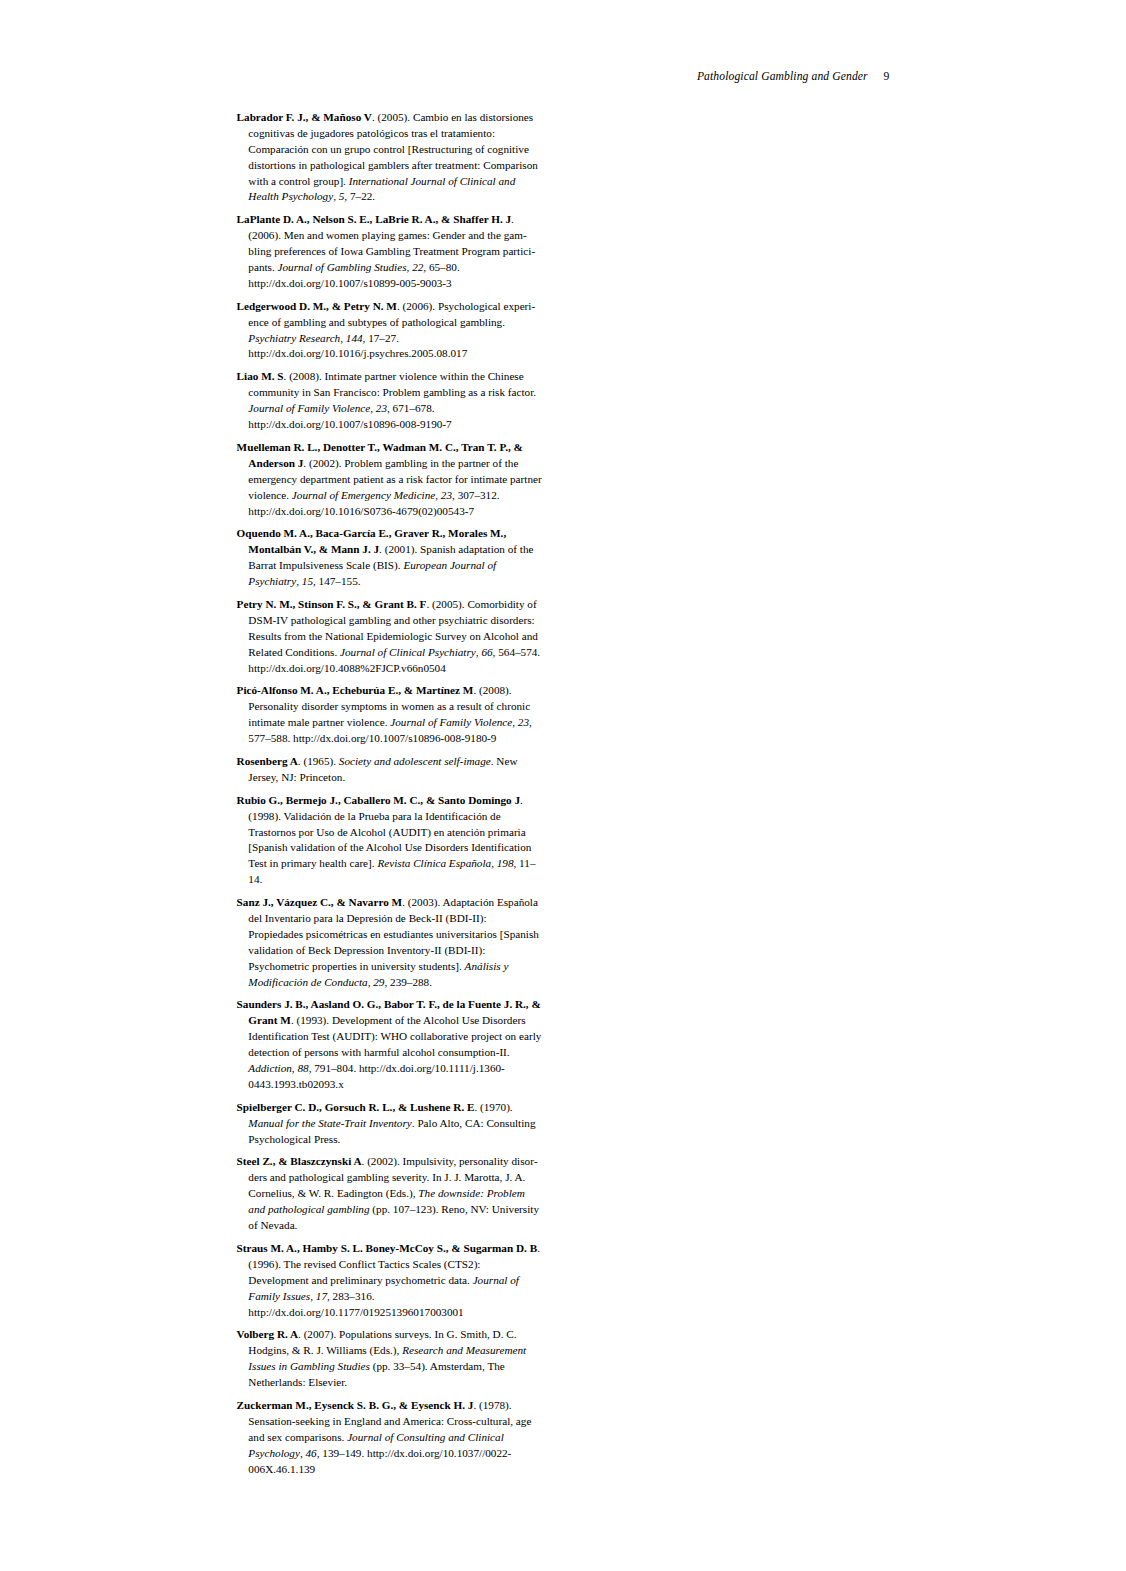Pathological Gambling and Gender 9
Labrador F. J., & Mañoso V. (2005). Cambio en las distorsiones cognitivas de jugadores patológicos tras el tratamiento: Comparación con un grupo control [Restructuring of cognitive distortions in pathological gamblers after treatment: Comparison with a control group]. International Journal of Clinical and Health Psychology, 5, 7–22.
LaPlante D. A., Nelson S. E., LaBrie R. A., & Shaffer H. J. (2006). Men and women playing games: Gender and the gambling preferences of Iowa Gambling Treatment Program participants. Journal of Gambling Studies, 22, 65–80. http://dx.doi.org/10.1007/s10899-005-9003-3
Ledgerwood D. M., & Petry N. M. (2006). Psychological experience of gambling and subtypes of pathological gambling. Psychiatry Research, 144, 17–27. http://dx.doi.org/10.1016/j.psychres.2005.08.017
Liao M. S. (2008). Intimate partner violence within the Chinese community in San Francisco: Problem gambling as a risk factor. Journal of Family Violence, 23, 671–678. http://dx.doi.org/10.1007/s10896-008-9190-7
Muelleman R. L., Denotter T., Wadman M. C., Tran T. P., & Anderson J. (2002). Problem gambling in the partner of the emergency department patient as a risk factor for intimate partner violence. Journal of Emergency Medicine, 23, 307–312. http://dx.doi.org/10.1016/S0736-4679(02)00543-7
Oquendo M. A., Baca-García E., Graver R., Morales M., Montalbán V., & Mann J. J. (2001). Spanish adaptation of the Barrat Impulsiveness Scale (BIS). European Journal of Psychiatry, 15, 147–155.
Petry N. M., Stinson F. S., & Grant B. F. (2005). Comorbidity of DSM-IV pathological gambling and other psychiatric disorders: Results from the National Epidemiologic Survey on Alcohol and Related Conditions. Journal of Clinical Psychiatry, 66, 564–574. http://dx.doi.org/10.4088%2FJCP.v66n0504
Picó-Alfonso M. A., Echeburúa E., & Martínez M. (2008). Personality disorder symptoms in women as a result of chronic intimate male partner violence. Journal of Family Violence, 23, 577–588. http://dx.doi.org/10.1007/s10896-008-9180-9
Rosenberg A. (1965). Society and adolescent self-image. New Jersey, NJ: Princeton.
Rubio G., Bermejo J., Caballero M. C., & Santo Domingo J. (1998). Validación de la Prueba para la Identificación de Trastornos por Uso de Alcohol (AUDIT) en atención primaria [Spanish validation of the Alcohol Use Disorders Identification Test in primary health care]. Revista Clínica Española, 198, 11–14.
Sanz J., Vázquez C., & Navarro M. (2003). Adaptación Española del Inventario para la Depresión de Beck-II (BDI-II): Propiedades psicométricas en estudiantes universitarios [Spanish validation of Beck Depression Inventory-II (BDI-II): Psychometric properties in university students]. Análisis y Modificación de Conducta, 29, 239–288.
Saunders J. B., Aasland O. G., Babor T. F., de la Fuente J. R., & Grant M. (1993). Development of the Alcohol Use Disorders Identification Test (AUDIT): WHO collaborative project on early detection of persons with harmful alcohol consumption-II. Addiction, 88, 791–804. http://dx.doi.org/10.1111/j.1360-0443.1993.tb02093.x
Spielberger C. D., Gorsuch R. L., & Lushene R. E. (1970). Manual for the State-Trait Inventory. Palo Alto, CA: Consulting Psychological Press.
Steel Z., & Blaszczynski A. (2002). Impulsivity, personality disorders and pathological gambling severity. In J. J. Marotta, J. A. Cornelius, & W. R. Eadington (Eds.), The downside: Problem and pathological gambling (pp. 107–123). Reno, NV: University of Nevada.
Straus M. A., Hamby S. L. Boney-McCoy S., & Sugarman D. B. (1996). The revised Conflict Tactics Scales (CTS2): Development and preliminary psychometric data. Journal of Family Issues, 17, 283–316. http://dx.doi.org/10.1177/019251396017003001
Volberg R. A. (2007). Populations surveys. In G. Smith, D. C. Hodgins, & R. J. Williams (Eds.), Research and Measurement Issues in Gambling Studies (pp. 33–54). Amsterdam, The Netherlands: Elsevier.
Zuckerman M., Eysenck S. B. G., & Eysenck H. J. (1978). Sensation-seeking in England and America: Cross-cultural, age and sex comparisons. Journal of Consulting and Clinical Psychology, 46, 139–149. http://dx.doi.org/10.1037//0022-006X.46.1.139